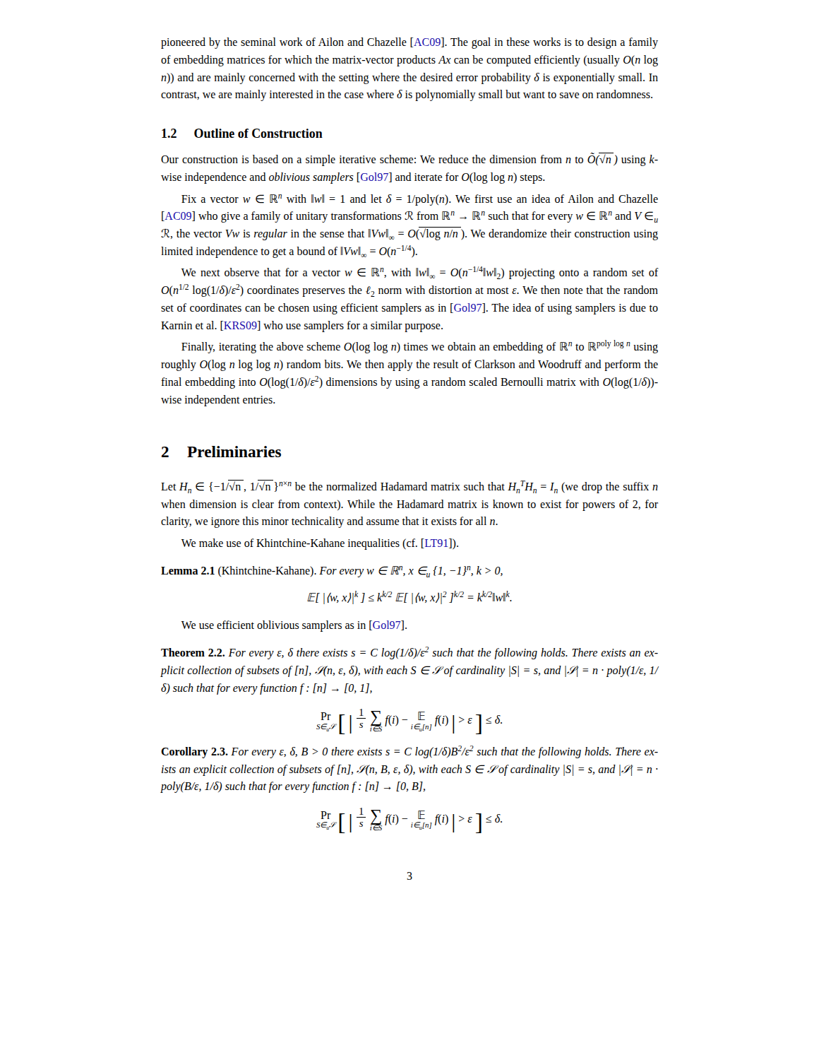pioneered by the seminal work of Ailon and Chazelle [AC09]. The goal in these works is to design a family of embedding matrices for which the matrix-vector products Ax can be computed efficiently (usually O(n log n)) and are mainly concerned with the setting where the desired error probability δ is exponentially small. In contrast, we are mainly interested in the case where δ is polynomially small but want to save on randomness.
1.2 Outline of Construction
Our construction is based on a simple iterative scheme: We reduce the dimension from n to Õ(√n) using k-wise independence and oblivious samplers [Gol97] and iterate for O(log log n) steps.
Fix a vector w ∈ ℝn with ‖w‖ = 1 and let δ = 1/poly(n). We first use an idea of Ailon and Chazelle [AC09] who give a family of unitary transformations ℛ from ℝn → ℝn such that for every w ∈ ℝn and V ∈u ℛ, the vector Vw is regular in the sense that ‖Vw‖∞ = O(√log n/n). We derandomize their construction using limited independence to get a bound of ‖Vw‖∞ = O(n−1/4).
We next observe that for a vector w ∈ ℝn, with ‖w‖∞ = O(n−1/4‖w‖2) projecting onto a random set of O(n1/2 log(1/δ)/ε2) coordinates preserves the ℓ2 norm with distortion at most ε. We then note that the random set of coordinates can be chosen using efficient samplers as in [Gol97]. The idea of using samplers is due to Karnin et al. [KRS09] who use samplers for a similar purpose.
Finally, iterating the above scheme O(log log n) times we obtain an embedding of ℝn to ℝpoly log n using roughly O(log n log log n) random bits. We then apply the result of Clarkson and Woodruff and perform the final embedding into O(log(1/δ)/ε2) dimensions by using a random scaled Bernoulli matrix with O(log(1/δ))-wise independent entries.
2 Preliminaries
Let Hn ∈ {−1/√n, 1/√n}n×n be the normalized Hadamard matrix such that HnTHn = In (we drop the suffix n when dimension is clear from context). While the Hadamard matrix is known to exist for powers of 2, for clarity, we ignore this minor technicality and assume that it exists for all n.
We make use of Khintchine-Kahane inequalities (cf. [LT91]).
Lemma 2.1 (Khintchine-Kahane). For every w ∈ ℝn, x ∈u {1, −1}n, k > 0,
𝔼[ |⟨w, x⟩|k ] ≤ kk/2 𝔼[ |⟨w, x⟩|2 ]k/2 = kk/2‖w‖k.
We use efficient oblivious samplers as in [Gol97].
Theorem 2.2. For every ε, δ there exists s = C log(1/δ)/ε2 such that the following holds. There exists an explicit collection of subsets of [n], 𝒮(n, ε, δ), with each S ∈ 𝒮 of cardinality |S| = s, and |𝒮| = n · poly(1/ε, 1/δ) such that for every function f : [n] → [0, 1],
Pr S∈u𝒮 [ | 1 s ∑i∈S f(i) − 𝔼i∈u[n] f(i) | > ε ] ≤ δ.
Corollary 2.3. For every ε, δ, B > 0 there exists s = C log(1/δ)B2/ε2 such that the following holds. There exists an explicit collection of subsets of [n], 𝒮(n, B, ε, δ), with each S ∈ 𝒮 of cardinality |S| = s, and |𝒮| = n · poly(B/ε, 1/δ) such that for every function f : [n] → [0, B],
Pr S∈u𝒮 [ | 1 s ∑i∈S f(i) − 𝔼i∈u[n] f(i) | > ε ] ≤ δ.
3